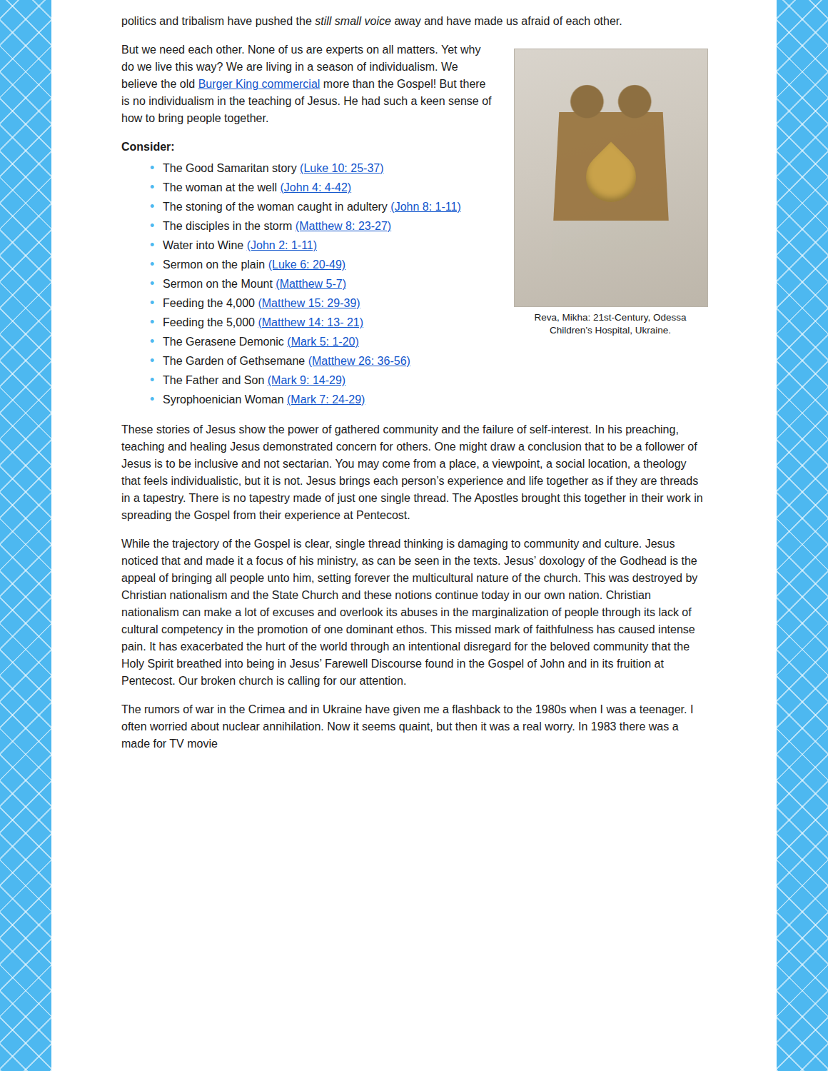politics and tribalism have pushed the still small voice away and have made us afraid of each other.
Reva, Mikha: 21st-Century, Odessa Children’s Hospital, Ukraine.
But we need each other. None of us are experts on all matters. Yet why do we live this way? We are living in a season of individualism. We believe the old Burger King commercial more than the Gospel! But there is no individualism in the teaching of Jesus. He had such a keen sense of how to bring people together.
Consider:
The Good Samaritan story (Luke 10: 25-37)
The woman at the well (John 4: 4-42)
The stoning of the woman caught in adultery (John 8: 1-11)
The disciples in the storm (Matthew 8: 23-27)
Water into Wine (John 2: 1-11)
Sermon on the plain (Luke 6: 20-49)
Sermon on the Mount (Matthew 5-7)
Feeding the 4,000 (Matthew 15: 29-39)
Feeding the 5,000 (Matthew 14: 13- 21)
The Gerasene Demonic (Mark 5: 1-20)
The Garden of Gethsemane (Matthew 26: 36-56)
The Father and Son (Mark 9: 14-29)
Syrophoenician Woman (Mark 7: 24-29)
These stories of Jesus show the power of gathered community and the failure of self-interest. In his preaching, teaching and healing Jesus demonstrated concern for others. One might draw a conclusion that to be a follower of Jesus is to be inclusive and not sectarian. You may come from a place, a viewpoint, a social location, a theology that feels individualistic, but it is not. Jesus brings each person’s experience and life together as if they are threads in a tapestry. There is no tapestry made of just one single thread. The Apostles brought this together in their work in spreading the Gospel from their experience at Pentecost.
While the trajectory of the Gospel is clear, single thread thinking is damaging to community and culture. Jesus noticed that and made it a focus of his ministry, as can be seen in the texts. Jesus’ doxology of the Godhead is the appeal of bringing all people unto him, setting forever the multicultural nature of the church. This was destroyed by Christian nationalism and the State Church and these notions continue today in our own nation. Christian nationalism can make a lot of excuses and overlook its abuses in the marginalization of people through its lack of cultural competency in the promotion of one dominant ethos. This missed mark of faithfulness has caused intense pain. It has exacerbated the hurt of the world through an intentional disregard for the beloved community that the Holy Spirit breathed into being in Jesus’ Farewell Discourse found in the Gospel of John and in its fruition at Pentecost. Our broken church is calling for our attention.
The rumors of war in the Crimea and in Ukraine have given me a flashback to the 1980s when I was a teenager. I often worried about nuclear annihilation. Now it seems quaint, but then it was a real worry. In 1983 there was a made for TV movie